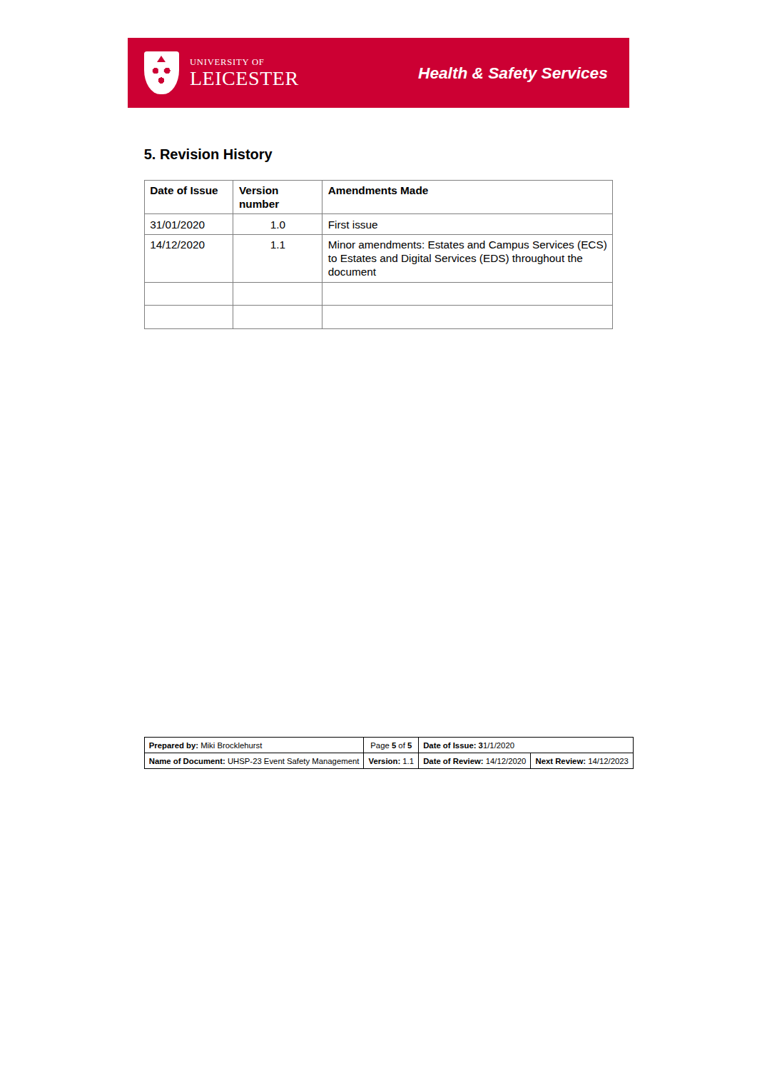UNIVERSITY OF LEICESTER
Health & Safety Services
5. Revision History
| Date of Issue | Version number | Amendments Made |
| --- | --- | --- |
| 31/01/2020 | 1.0 | First issue |
| 14/12/2020 | 1.1 | Minor amendments: Estates and Campus Services (ECS) to Estates and Digital Services (EDS) throughout the document |
| Prepared by: Miki Brocklehurst | Page 5 of 5 | Date of Issue: 3 1/1/2020 |
| Name of Document: UHSP-23 Event Safety Management | Version: 1.1 | Date of Review: 14/12/2020 | Next Review: 14/12/2023 |